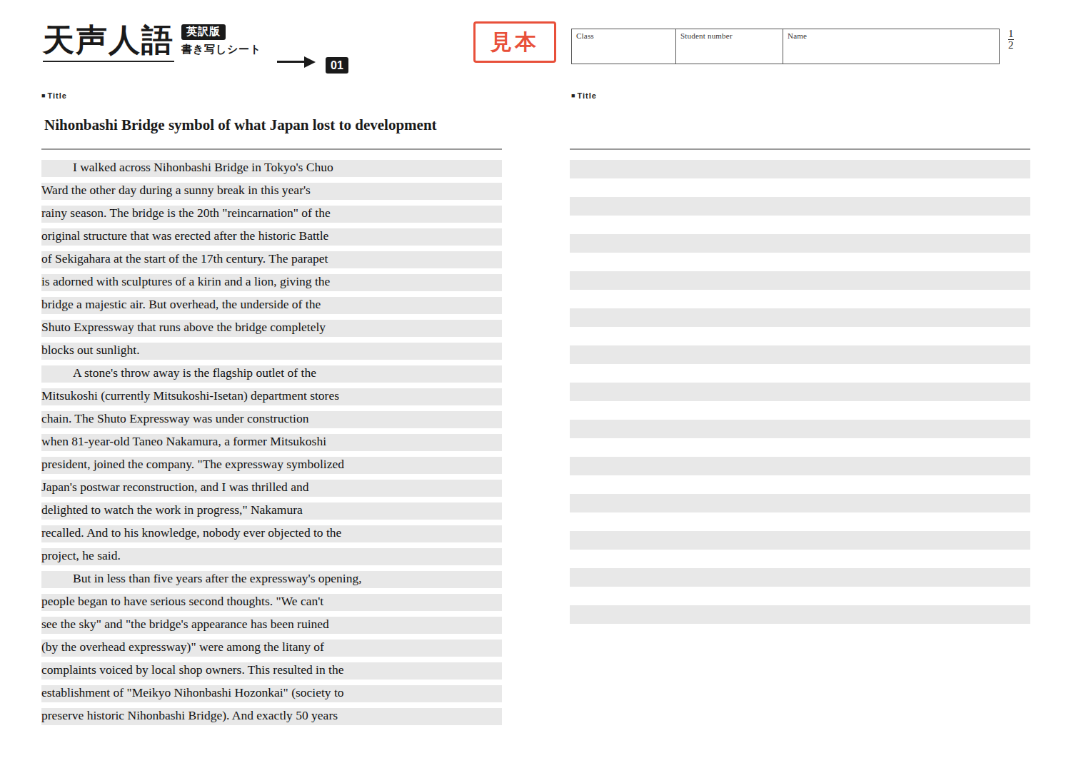天声人語
英訳版
書き写しシート
01
見本
Class
Student number
Name
12
Title
Title
Nihonbashi Bridge symbol of what Japan lost to development
I walked across Nihonbashi Bridge in Tokyo's Chuo
Ward the other day during a sunny break in this year's
rainy season. The bridge is the 20th "reincarnation" of the
original structure that was erected after the historic Battle
of Sekigahara at the start of the 17th century. The parapet
is adorned with sculptures of a kirin and a lion, giving the
bridge a majestic air. But overhead, the underside of the
Shuto Expressway that runs above the bridge completely
blocks out sunlight.
A stone's throw away is the flagship outlet of the
Mitsukoshi (currently Mitsukoshi-Isetan) department stores
chain. The Shuto Expressway was under construction
when 81-year-old Taneo Nakamura, a former Mitsukoshi
president, joined the company. "The expressway symbolized
Japan's postwar reconstruction, and I was thrilled and
delighted to watch the work in progress," Nakamura
recalled. And to his knowledge, nobody ever objected to the
project, he said.
But in less than five years after the expressway's opening,
people began to have serious second thoughts. "We can't
see the sky" and "the bridge's appearance has been ruined
(by the overhead expressway)" were among the litany of
complaints voiced by local shop owners. This resulted in the
establishment of "Meikyo Nihonbashi Hozonkai" (society to
preserve historic Nihonbashi Bridge). And exactly 50 years